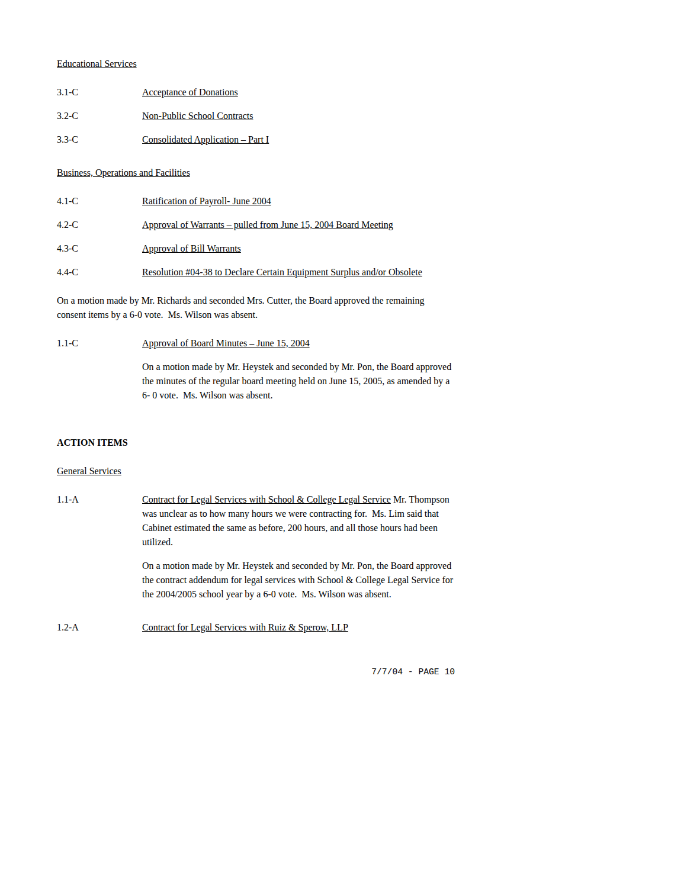Educational Services
| 3.1-C | Acceptance of Donations |
| 3.2-C | Non-Public School Contracts |
| 3.3-C | Consolidated Application – Part I |
Business, Operations and Facilities
| 4.1-C | Ratification of Payroll- June 2004 |
| 4.2-C | Approval of Warrants – pulled from June 15, 2004 Board Meeting |
| 4.3-C | Approval of Bill Warrants |
| 4.4-C | Resolution #04-38 to Declare Certain Equipment Surplus and/or Obsolete |
On a motion made by Mr. Richards and seconded Mrs. Cutter, the Board approved the remaining consent items by a 6-0 vote. Ms. Wilson was absent.
| 1.1-C | Approval of Board Minutes – June 15, 2004 On a motion made by Mr. Heystek and seconded by Mr. Pon, the Board approved the minutes of the regular board meeting held on June 15, 2005, as amended by a 6- 0 vote. Ms. Wilson was absent. |
ACTION ITEMS
General Services
| 1.1-A | Contract for Legal Services with School & College Legal Service Mr. Thompson was unclear as to how many hours we were contracting for. Ms. Lim said that Cabinet estimated the same as before, 200 hours, and all those hours had been utilized. On a motion made by Mr. Heystek and seconded by Mr. Pon, the Board approved the contract addendum for legal services with School & College Legal Service for the 2004/2005 school year by a 6-0 vote. Ms. Wilson was absent. |
| 1.2-A | Contract for Legal Services with Ruiz & Sperow, LLP |
7/7/04 - PAGE 10